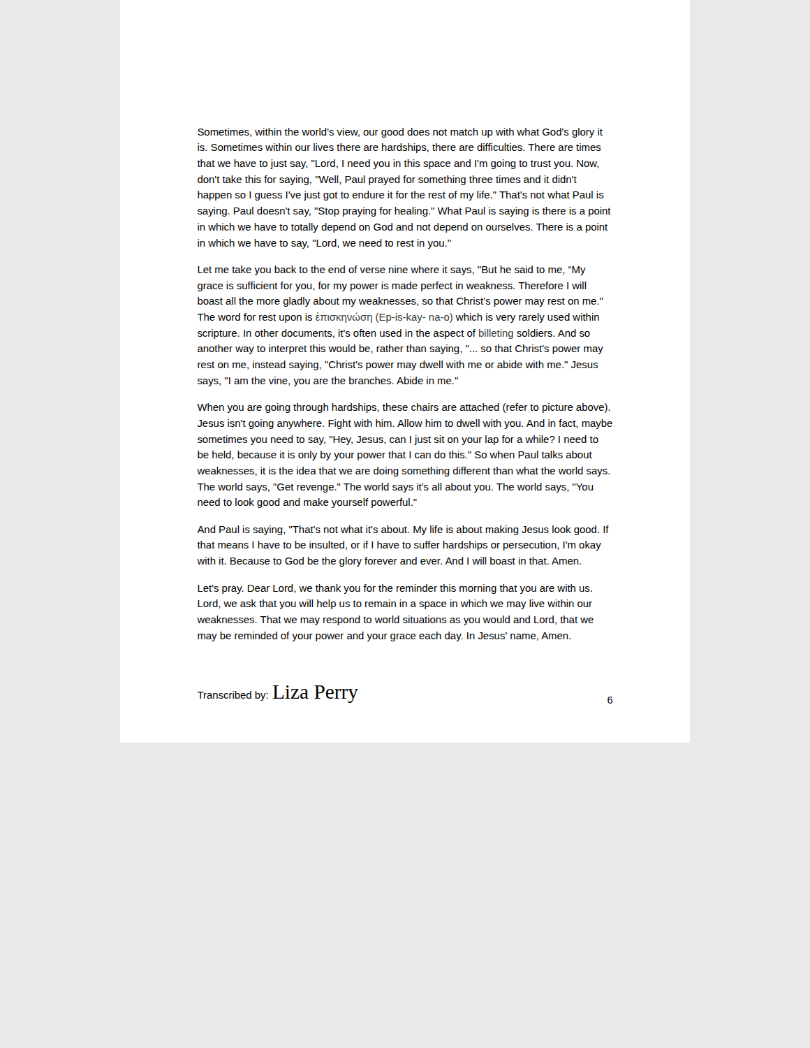Sometimes, within the world's view, our good does not match up with what God's glory it is. Sometimes within our lives there are hardships, there are difficulties. There are times that we have to just say, "Lord, I need you in this space and I'm going to trust you. Now, don't take this for saying, "Well, Paul prayed for something three times and it didn't happen so I guess I've just got to endure it for the rest of my life." That's not what Paul is saying. Paul doesn't say, "Stop praying for healing." What Paul is saying is there is a point in which we have to totally depend on God and not depend on ourselves. There is a point in which we have to say, "Lord, we need to rest in you."
Let me take you back to the end of verse nine where it says, "But he said to me, “My grace is sufficient for you, for my power is made perfect in weakness. Therefore I will boast all the more gladly about my weaknesses, so that Christ’s power may rest on me." The word for rest upon is ἐπισκηνώση (Ep-is-kay- na-o) which is very rarely used within scripture. In other documents, it's often used in the aspect of billeting soldiers. And so another way to interpret this would be, rather than saying, "... so that Christ's power may rest on me, instead saying, "Christ's power may dwell with me or abide with me." Jesus says, "I am the vine, you are the branches. Abide in me."
When you are going through hardships, these chairs are attached (refer to picture above). Jesus isn't going anywhere. Fight with him. Allow him to dwell with you. And in fact, maybe sometimes you need to say, "Hey, Jesus, can I just sit on your lap for a while? I need to be held, because it is only by your power that I can do this." So when Paul talks about weaknesses, it is the idea that we are doing something different than what the world says. The world says, "Get revenge." The world says it's all about you. The world says, "You need to look good and make yourself powerful."
And Paul is saying, "That's not what it's about. My life is about making Jesus look good. If that means I have to be insulted, or if I have to suffer hardships or persecution, I'm okay with it. Because to God be the glory forever and ever. And I will boast in that. Amen.
Let's pray. Dear Lord, we thank you for the reminder this morning that you are with us. Lord, we ask that you will help us to remain in a space in which we may live within our weaknesses. That we may respond to world situations as you would and Lord, that we may be reminded of your power and your grace each day. In Jesus' name, Amen.
Transcribed by: Liza Perry
6